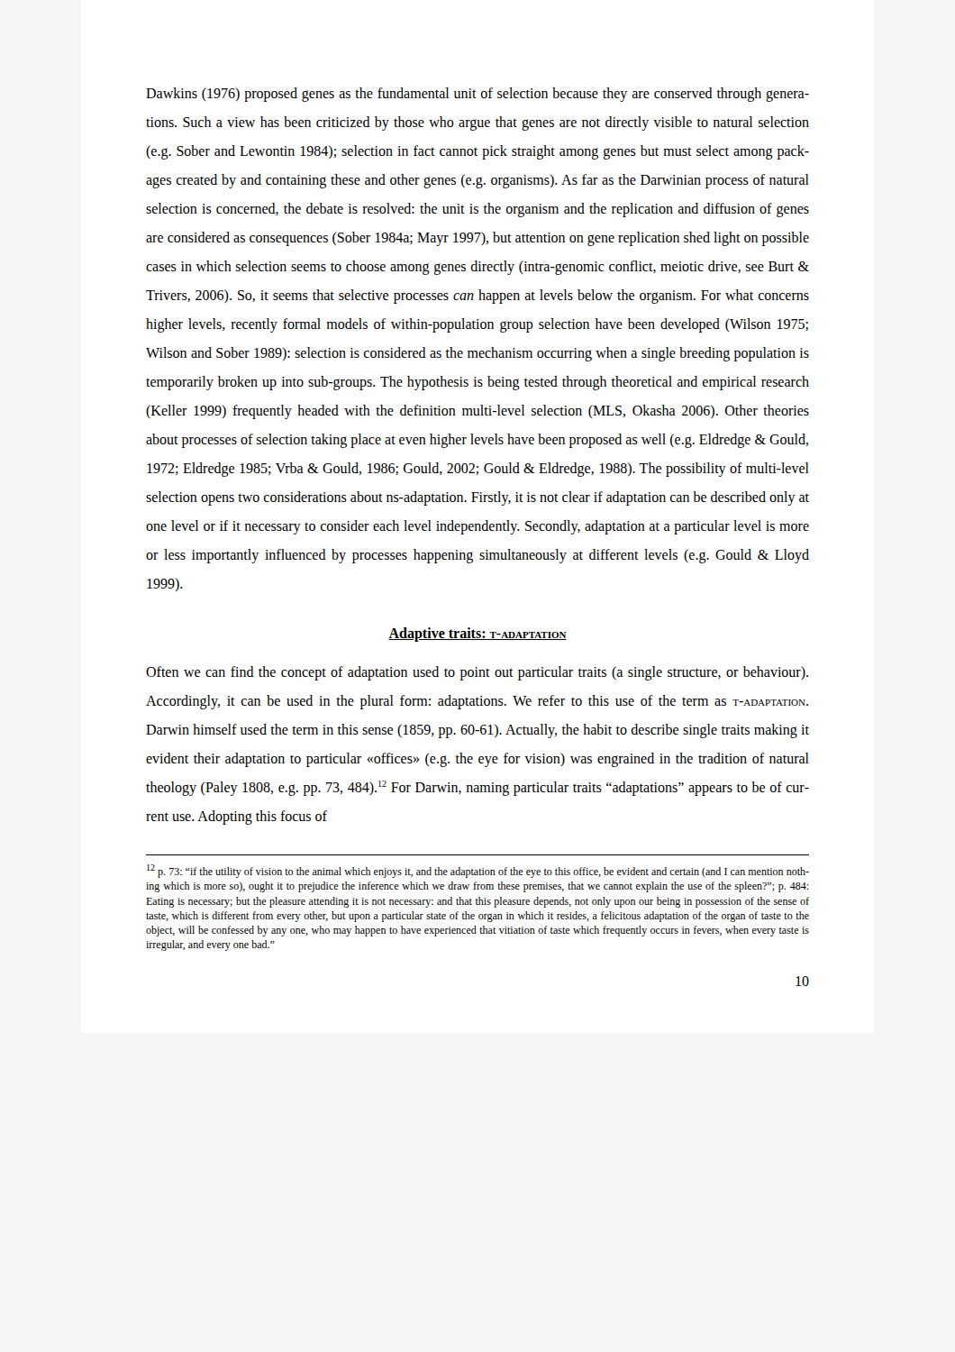Dawkins (1976) proposed genes as the fundamental unit of selection because they are conserved through generations. Such a view has been criticized by those who argue that genes are not directly visible to natural selection (e.g. Sober and Lewontin 1984); selection in fact cannot pick straight among genes but must select among packages created by and containing these and other genes (e.g. organisms). As far as the Darwinian process of natural selection is concerned, the debate is resolved: the unit is the organism and the replication and diffusion of genes are considered as consequences (Sober 1984a; Mayr 1997), but attention on gene replication shed light on possible cases in which selection seems to choose among genes directly (intra-genomic conflict, meiotic drive, see Burt & Trivers, 2006). So, it seems that selective processes can happen at levels below the organism. For what concerns higher levels, recently formal models of within-population group selection have been developed (Wilson 1975; Wilson and Sober 1989): selection is considered as the mechanism occurring when a single breeding population is temporarily broken up into sub-groups. The hypothesis is being tested through theoretical and empirical research (Keller 1999) frequently headed with the definition multi-level selection (MLS, Okasha 2006). Other theories about processes of selection taking place at even higher levels have been proposed as well (e.g. Eldredge & Gould, 1972; Eldredge 1985; Vrba & Gould, 1986; Gould, 2002; Gould & Eldredge, 1988). The possibility of multi-level selection opens two considerations about ns-adaptation. Firstly, it is not clear if adaptation can be described only at one level or if it necessary to consider each level independently. Secondly, adaptation at a particular level is more or less importantly influenced by processes happening simultaneously at different levels (e.g. Gould & Lloyd 1999).
Adaptive traits: t-adaptation
Often we can find the concept of adaptation used to point out particular traits (a single structure, or behaviour). Accordingly, it can be used in the plural form: adaptations. We refer to this use of the term as t-adaptation. Darwin himself used the term in this sense (1859, pp. 60-61). Actually, the habit to describe single traits making it evident their adaptation to particular «offices» (e.g. the eye for vision) was engrained in the tradition of natural theology (Paley 1808, e.g. pp. 73, 484).12 For Darwin, naming particular traits “adaptations” appears to be of current use. Adopting this focus of
12 p. 73: “if the utility of vision to the animal which enjoys it, and the adaptation of the eye to this office, be evident and certain (and I can mention nothing which is more so), ought it to prejudice the inference which we draw from these premises, that we cannot explain the use of the spleen?”; p. 484: Eating is necessary; but the pleasure attending it is not necessary: and that this pleasure depends, not only upon our being in possession of the sense of taste, which is different from every other, but upon a particular state of the organ in which it resides, a felicitous adaptation of the organ of taste to the object, will be confessed by any one, who may happen to have experienced that vitiation of taste which frequently occurs in fevers, when every taste is irregular, and every one bad.”
10